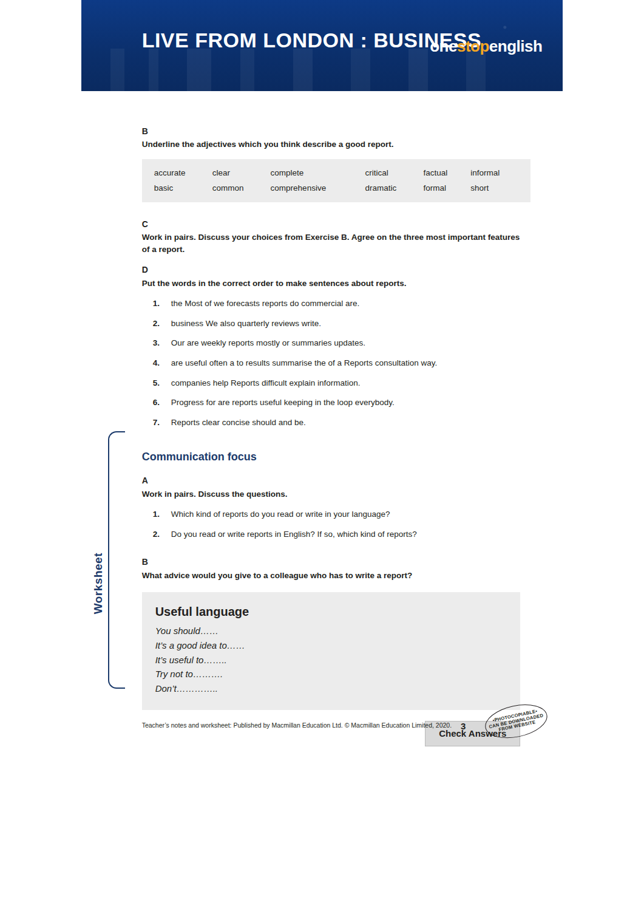LIVE FROM LONDON : BUSINESS
one stop english
Worksheet
B
Underline the adjectives which you think describe a good report.
| accurate | clear | complete | critical | factual | informal |
| basic | common | comprehensive | dramatic | formal | short |
C
Work in pairs. Discuss your choices from Exercise B. Agree on the three most important features of a report.
D
Put the words in the correct order to make sentences about reports.
the Most of we forecasts reports do commercial are.
business We also quarterly reviews write.
Our are weekly reports mostly or summaries updates.
are useful often a to results summarise the of a Reports consultation way.
companies help Reports difficult explain information.
Progress for are reports useful keeping in the loop everybody.
Reports clear concise should and be.
Communication focus
A
Work in pairs. Discuss the questions.
Which kind of reports do you read or write in your language?
Do you read or write reports in English? If so, which kind of reports?
B
What advice would you give to a colleague who has to write a report?
Useful language
You should……
It’s a good idea to……
It’s useful to……..
Try not to……….
Don’t…………..
Check Answers
Teacher’s notes and worksheet: Published by Macmillan Education Ltd. © Macmillan Education Limited, 2020. 3
•PHOTOCOPIABLE•
CAN BE DOWNLOADED
FROM WEBSITE